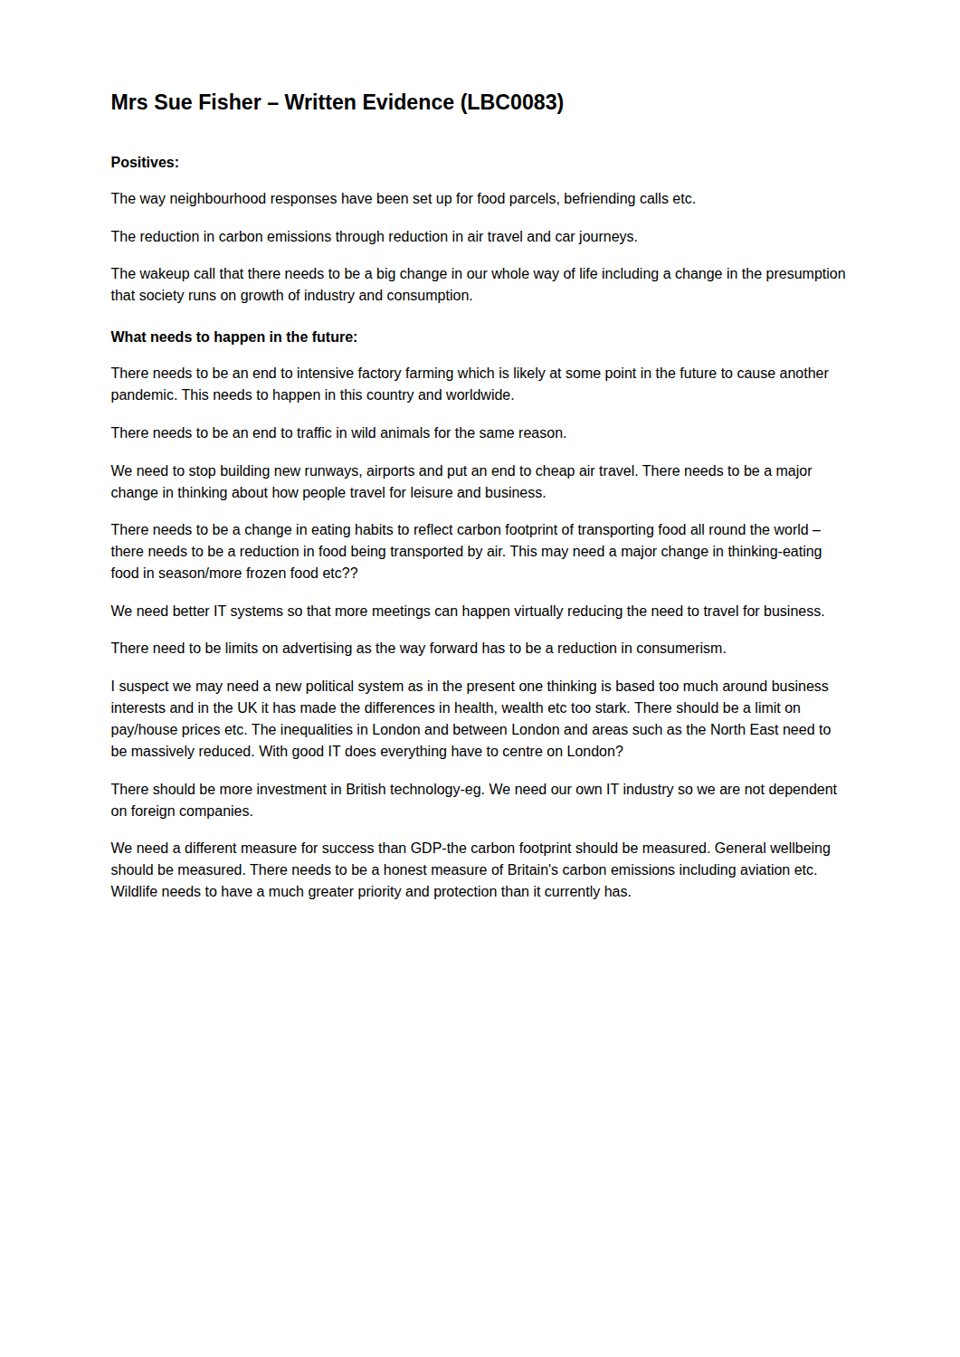Mrs Sue Fisher – Written Evidence (LBC0083)
Positives:
The way neighbourhood responses have been set up for food parcels, befriending calls etc.
The reduction in carbon emissions through reduction in air travel and car journeys.
The wakeup call that there needs to be a big change in our whole way of life including a change in the presumption that society runs on growth of industry and consumption.
What needs to happen in the future:
There needs to be an end to intensive factory farming which is likely at some point in the future to cause another pandemic. This needs to happen in this country and worldwide.
There needs to be an end to traffic in wild animals for the same reason.
We need to stop building new runways, airports and put an end to cheap air travel. There needs to be a major change in thinking about how people travel for leisure and business.
There needs to be a change in eating habits to reflect carbon footprint of transporting food all round the world –there needs to be a reduction in food being transported by air. This may need a major change in thinking-eating food in season/more frozen food etc??
We need better IT systems so that more meetings can happen virtually reducing the need to travel for business.
There need to be limits on advertising as the way forward has to be a reduction in consumerism.
I suspect we may need a new political system as in the present one thinking is based too much around business interests and in the UK it has made the differences in health, wealth etc too stark. There should be a limit on pay/house prices etc. The inequalities in London and between London and areas such as the North East need to be massively reduced. With good IT does everything have to centre on London?
There should be more investment in British technology-eg. We need our own IT industry so we are not dependent on foreign companies.
We need a different measure for success than GDP-the carbon footprint should be measured. General wellbeing should be measured. There needs to be a honest measure of Britain's carbon emissions including aviation etc. Wildlife needs to have a much greater priority and protection than it currently has.